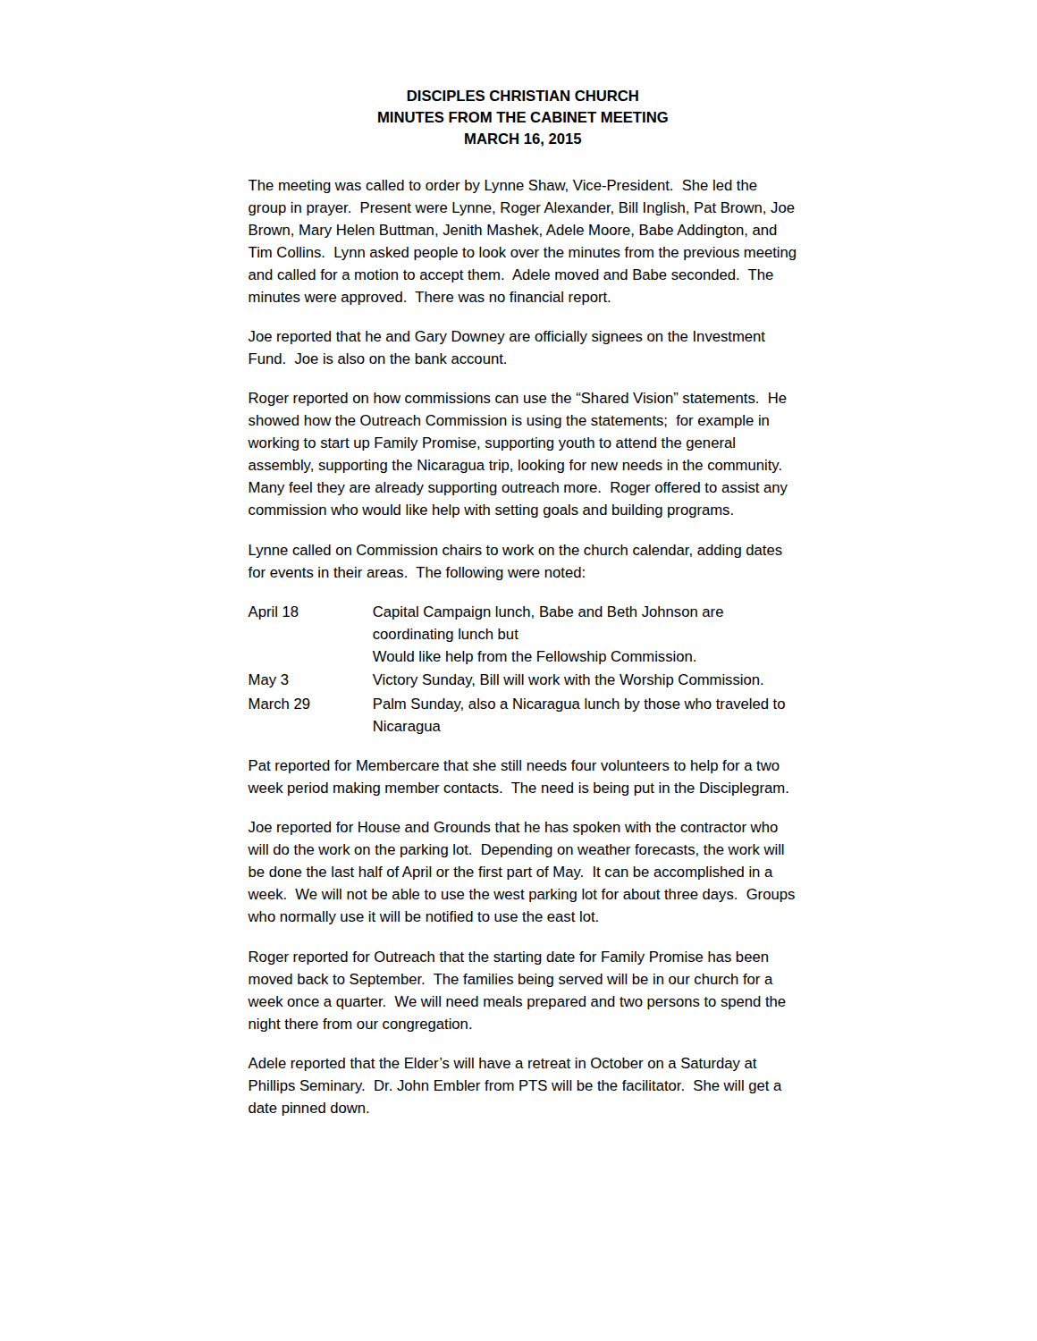DISCIPLES CHRISTIAN CHURCH MINUTES FROM THE CABINET MEETING MARCH 16, 2015
The meeting was called to order by Lynne Shaw, Vice-President. She led the group in prayer. Present were Lynne, Roger Alexander, Bill Inglish, Pat Brown, Joe Brown, Mary Helen Buttman, Jenith Mashek, Adele Moore, Babe Addington, and Tim Collins. Lynn asked people to look over the minutes from the previous meeting and called for a motion to accept them. Adele moved and Babe seconded. The minutes were approved. There was no financial report.
Joe reported that he and Gary Downey are officially signees on the Investment Fund. Joe is also on the bank account.
Roger reported on how commissions can use the “Shared Vision” statements. He showed how the Outreach Commission is using the statements; for example in working to start up Family Promise, supporting youth to attend the general assembly, supporting the Nicaragua trip, looking for new needs in the community. Many feel they are already supporting outreach more. Roger offered to assist any commission who would like help with setting goals and building programs.
Lynne called on Commission chairs to work on the church calendar, adding dates for events in their areas. The following were noted:
April 18
Capital Campaign lunch, Babe and Beth Johnson are coordinating lunch but Would like help from the Fellowship Commission.
May 3
Victory Sunday, Bill will work with the Worship Commission.
March 29
Palm Sunday, also a Nicaragua lunch by those who traveled to Nicaragua
Pat reported for Membercare that she still needs four volunteers to help for a two week period making member contacts. The need is being put in the Disciplegram.
Joe reported for House and Grounds that he has spoken with the contractor who will do the work on the parking lot. Depending on weather forecasts, the work will be done the last half of April or the first part of May. It can be accomplished in a week. We will not be able to use the west parking lot for about three days. Groups who normally use it will be notified to use the east lot.
Roger reported for Outreach that the starting date for Family Promise has been moved back to September. The families being served will be in our church for a week once a quarter. We will need meals prepared and two persons to spend the night there from our congregation.
Adele reported that the Elder’s will have a retreat in October on a Saturday at Phillips Seminary. Dr. John Embler from PTS will be the facilitator. She will get a date pinned down.